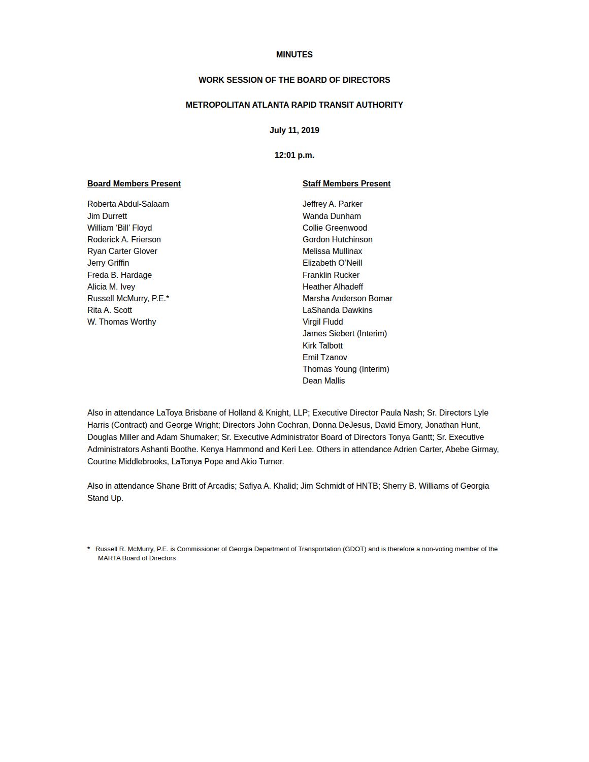MINUTES
WORK SESSION OF THE BOARD OF DIRECTORS
METROPOLITAN ATLANTA RAPID TRANSIT AUTHORITY
July 11, 2019
12:01 p.m.
Board Members Present
Roberta Abdul-Salaam
Jim Durrett
William ‘Bill’ Floyd
Roderick A. Frierson
Ryan Carter Glover
Jerry Griffin
Freda B. Hardage
Alicia M. Ivey
Russell McMurry, P.E.*
Rita A. Scott
W. Thomas Worthy
Staff Members Present
Jeffrey A. Parker
Wanda Dunham
Collie Greenwood
Gordon Hutchinson
Melissa Mullinax
Elizabeth O’Neill
Franklin Rucker
Heather Alhadeff
Marsha Anderson Bomar
LaShanda Dawkins
Virgil Fludd
James Siebert (Interim)
Kirk Talbott
Emil Tzanov
Thomas Young (Interim)
Dean Mallis
Also in attendance LaToya Brisbane of Holland & Knight, LLP; Executive Director Paula Nash; Sr. Directors Lyle Harris (Contract) and George Wright; Directors John Cochran, Donna DeJesus, David Emory, Jonathan Hunt, Douglas Miller and Adam Shumaker; Sr. Executive Administrator Board of Directors Tonya Gantt; Sr. Executive Administrators Ashanti Boothe. Kenya Hammond and Keri Lee. Others in attendance Adrien Carter, Abebe Girmay, Courtne Middlebrooks, LaTonya Pope and Akio Turner.
Also in attendance Shane Britt of Arcadis; Safiya A. Khalid; Jim Schmidt of HNTB; Sherry B. Williams of Georgia Stand Up.
* Russell R. McMurry, P.E. is Commissioner of Georgia Department of Transportation (GDOT) and is therefore a non-voting member of the MARTA Board of Directors